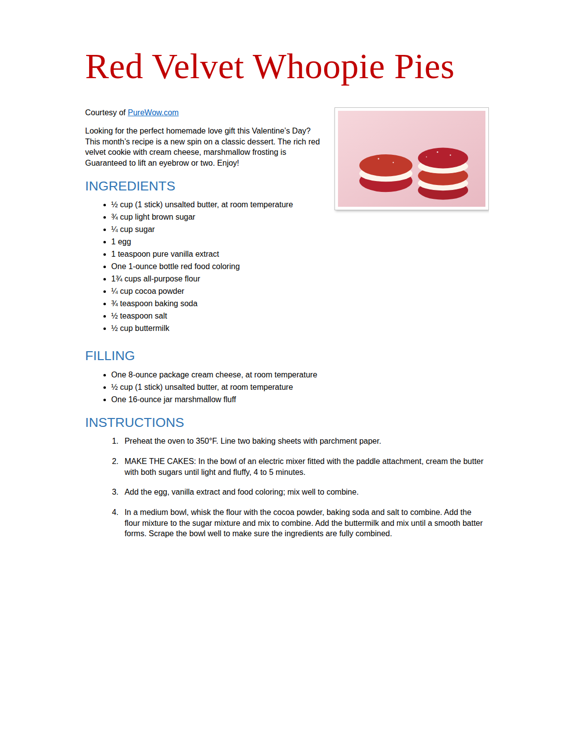Red Velvet Whoopie Pies
Courtesy of PureWow.com
Looking for the perfect homemade love gift this Valentine’s Day? This month’s recipe is a new spin on a classic dessert. The rich red velvet cookie with cream cheese, marshmallow frosting is Guaranteed to lift an eyebrow or two. Enjoy!
INGREDIENTS
½ cup (1 stick) unsalted butter, at room temperature
¾ cup light brown sugar
¼ cup sugar
1 egg
1 teaspoon pure vanilla extract
One 1-ounce bottle red food coloring
1¾ cups all-purpose flour
¼ cup cocoa powder
¾ teaspoon baking soda
½ teaspoon salt
½ cup buttermilk
FILLING
One 8-ounce package cream cheese, at room temperature
½ cup (1 stick) unsalted butter, at room temperature
One 16-ounce jar marshmallow fluff
INSTRUCTIONS
Preheat the oven to 350°F. Line two baking sheets with parchment paper.
MAKE THE CAKES: In the bowl of an electric mixer fitted with the paddle attachment, cream the butter with both sugars until light and fluffy, 4 to 5 minutes.
Add the egg, vanilla extract and food coloring; mix well to combine.
In a medium bowl, whisk the flour with the cocoa powder, baking soda and salt to combine. Add the flour mixture to the sugar mixture and mix to combine. Add the buttermilk and mix until a smooth batter forms. Scrape the bowl well to make sure the ingredients are fully combined.